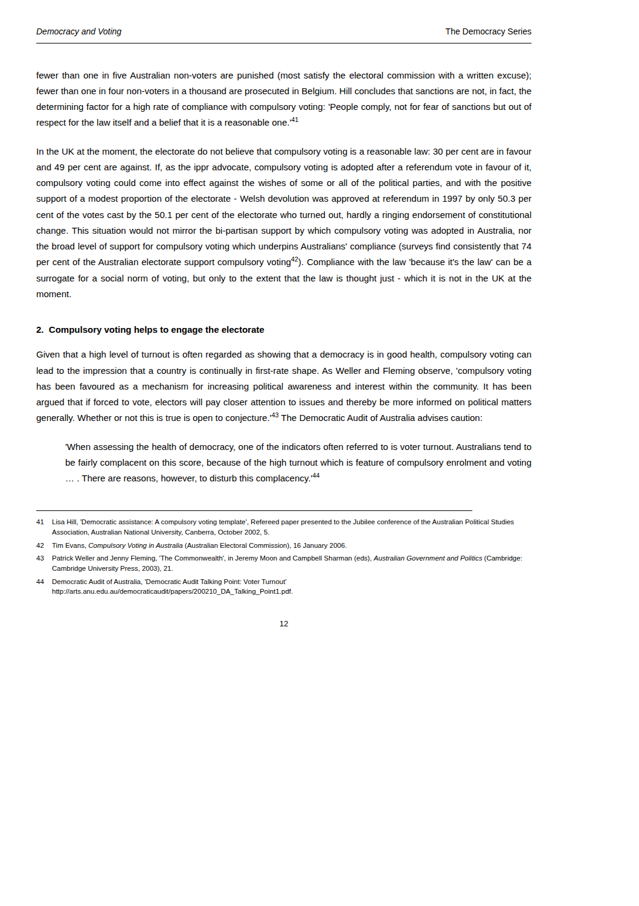Democracy and Voting The Democracy Series
fewer than one in five Australian non-voters are punished (most satisfy the electoral commission with a written excuse); fewer than one in four non-voters in a thousand are prosecuted in Belgium. Hill concludes that sanctions are not, in fact, the determining factor for a high rate of compliance with compulsory voting: 'People comply, not for fear of sanctions but out of respect for the law itself and a belief that it is a reasonable one.'41
In the UK at the moment, the electorate do not believe that compulsory voting is a reasonable law: 30 per cent are in favour and 49 per cent are against. If, as the ippr advocate, compulsory voting is adopted after a referendum vote in favour of it, compulsory voting could come into effect against the wishes of some or all of the political parties, and with the positive support of a modest proportion of the electorate - Welsh devolution was approved at referendum in 1997 by only 50.3 per cent of the votes cast by the 50.1 per cent of the electorate who turned out, hardly a ringing endorsement of constitutional change. This situation would not mirror the bi-partisan support by which compulsory voting was adopted in Australia, nor the broad level of support for compulsory voting which underpins Australians' compliance (surveys find consistently that 74 per cent of the Australian electorate support compulsory voting42). Compliance with the law 'because it's the law' can be a surrogate for a social norm of voting, but only to the extent that the law is thought just - which it is not in the UK at the moment.
2. Compulsory voting helps to engage the electorate
Given that a high level of turnout is often regarded as showing that a democracy is in good health, compulsory voting can lead to the impression that a country is continually in first-rate shape. As Weller and Fleming observe, 'compulsory voting has been favoured as a mechanism for increasing political awareness and interest within the community. It has been argued that if forced to vote, electors will pay closer attention to issues and thereby be more informed on political matters generally. Whether or not this is true is open to conjecture.'43 The Democratic Audit of Australia advises caution:
'When assessing the health of democracy, one of the indicators often referred to is voter turnout. Australians tend to be fairly complacent on this score, because of the high turnout which is feature of compulsory enrolment and voting … . There are reasons, however, to disturb this complacency.'44
41 Lisa Hill, 'Democratic assistance: A compulsory voting template', Refereed paper presented to the Jubilee conference of the Australian Political Studies Association, Australian National University, Canberra, October 2002, 5.
42 Tim Evans, Compulsory Voting in Australia (Australian Electoral Commission), 16 January 2006.
43 Patrick Weller and Jenny Fleming, 'The Commonwealth', in Jeremy Moon and Campbell Sharman (eds), Australian Government and Politics (Cambridge: Cambridge University Press, 2003), 21.
44 Democratic Audit of Australia, 'Democratic Audit Talking Point: Voter Turnout'
http://arts.anu.edu.au/democraticaudit/papers/200210_DA_Talking_Point1.pdf.
12